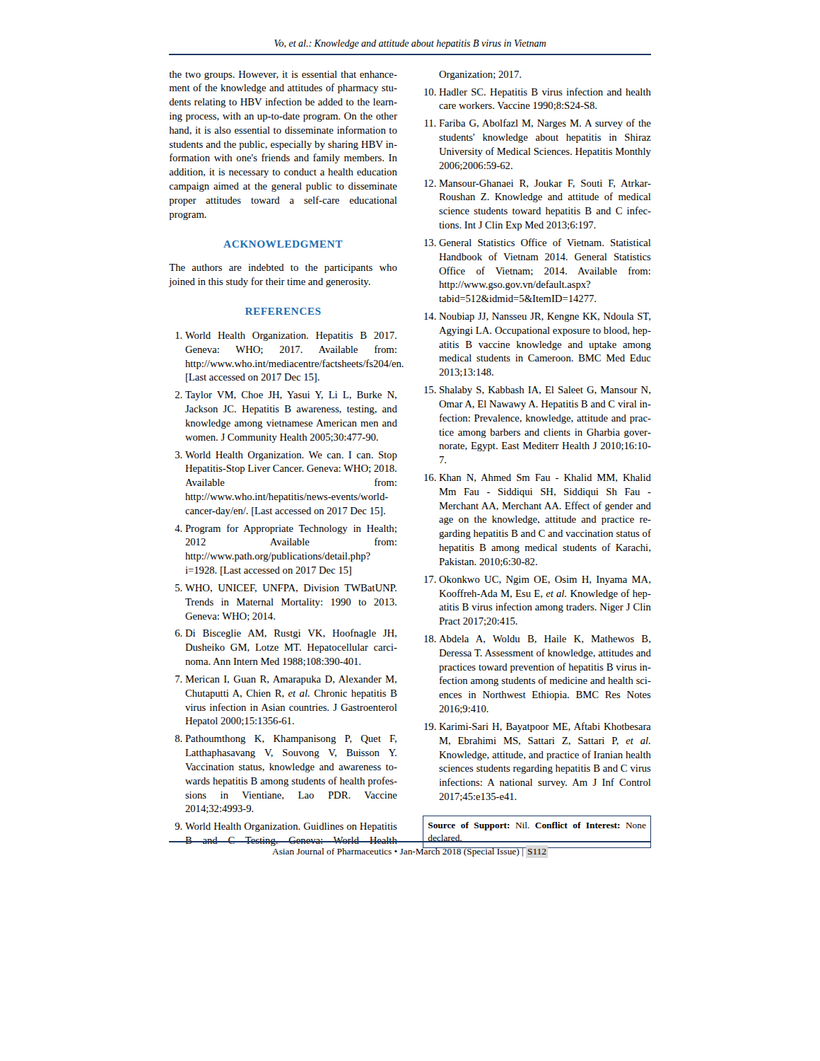Vo, et al.: Knowledge and attitude about hepatitis B virus in Vietnam
the two groups. However, it is essential that enhancement of the knowledge and attitudes of pharmacy students relating to HBV infection be added to the learning process, with an up-to-date program. On the other hand, it is also essential to disseminate information to students and the public, especially by sharing HBV information with one's friends and family members. In addition, it is necessary to conduct a health education campaign aimed at the general public to disseminate proper attitudes toward a self-care educational program.
ACKNOWLEDGMENT
The authors are indebted to the participants who joined in this study for their time and generosity.
REFERENCES
World Health Organization. Hepatitis B 2017. Geneva: WHO; 2017. Available from: http://www.who.int/mediacentre/factsheets/fs204/en. [Last accessed on 2017 Dec 15].
Taylor VM, Choe JH, Yasui Y, Li L, Burke N, Jackson JC. Hepatitis B awareness, testing, and knowledge among vietnamese American men and women. J Community Health 2005;30:477-90.
World Health Organization. We can. I can. Stop Hepatitis-Stop Liver Cancer. Geneva: WHO; 2018. Available from: http://www.who.int/hepatitis/news-events/world-cancer-day/en/. [Last accessed on 2017 Dec 15].
Program for Appropriate Technology in Health; 2012 Available from: http://www.path.org/publications/detail.php?i=1928. [Last accessed on 2017 Dec 15]
WHO, UNICEF, UNFPA, Division TWBatUNP. Trends in Maternal Mortality: 1990 to 2013. Geneva: WHO; 2014.
Di Bisceglie AM, Rustgi VK, Hoofnagle JH, Dusheiko GM, Lotze MT. Hepatocellular carcinoma. Ann Intern Med 1988;108:390-401.
Merican I, Guan R, Amarapuka D, Alexander M, Chutaputti A, Chien R, et al. Chronic hepatitis B virus infection in Asian countries. J Gastroenterol Hepatol 2000;15:1356-61.
Pathoumthong K, Khampanisong P, Quet F, Latthaphasavang V, Souvong V, Buisson Y. Vaccination status, knowledge and awareness towards hepatitis B among students of health professions in Vientiane, Lao PDR. Vaccine 2014;32:4993-9.
World Health Organization. Guidlines on Hepatitis B and C Testing. Geneva: World Health Organization; 2017.
Hadler SC. Hepatitis B virus infection and health care workers. Vaccine 1990;8:S24-S8.
Fariba G, Abolfazl M, Narges M. A survey of the students' knowledge about hepatitis in Shiraz University of Medical Sciences. Hepatitis Monthly 2006;2006:59-62.
Mansour-Ghanaei R, Joukar F, Souti F, Atrkar-Roushan Z. Knowledge and attitude of medical science students toward hepatitis B and C infections. Int J Clin Exp Med 2013;6:197.
General Statistics Office of Vietnam. Statistical Handbook of Vietnam 2014. General Statistics Office of Vietnam; 2014. Available from: http://www.gso.gov.vn/default.aspx?tabid=512&idmid=5&ItemID=14277.
Noubiap JJ, Nansseu JR, Kengne KK, Ndoula ST, Agyingi LA. Occupational exposure to blood, hepatitis B vaccine knowledge and uptake among medical students in Cameroon. BMC Med Educ 2013;13:148.
Shalaby S, Kabbash IA, El Saleet G, Mansour N, Omar A, El Nawawy A. Hepatitis B and C viral infection: Prevalence, knowledge, attitude and practice among barbers and clients in Gharbia governorate, Egypt. East Mediterr Health J 2010;16:10-7.
Khan N, Ahmed Sm Fau - Khalid MM, Khalid Mm Fau - Siddiqui SH, Siddiqui Sh Fau - Merchant AA, Merchant AA. Effect of gender and age on the knowledge, attitude and practice regarding hepatitis B and C and vaccination status of hepatitis B among medical students of Karachi, Pakistan. 2010;6:30-82.
Okonkwo UC, Ngim OE, Osim H, Inyama MA, Kooffreh-Ada M, Esu E, et al. Knowledge of hepatitis B virus infection among traders. Niger J Clin Pract 2017;20:415.
Abdela A, Woldu B, Haile K, Mathewos B, Deressa T. Assessment of knowledge, attitudes and practices toward prevention of hepatitis B virus infection among students of medicine and health sciences in Northwest Ethiopia. BMC Res Notes 2016;9:410.
Karimi-Sari H, Bayatpoor ME, Aftabi Khotbesara M, Ebrahimi MS, Sattari Z, Sattari P, et al. Knowledge, attitude, and practice of Iranian health sciences students regarding hepatitis B and C virus infections: A national survey. Am J Inf Control 2017;45:e135-e41.
Source of Support: Nil. Conflict of Interest: None declared.
Asian Journal of Pharmaceutics • Jan-March 2018 (Special Issue) | S112